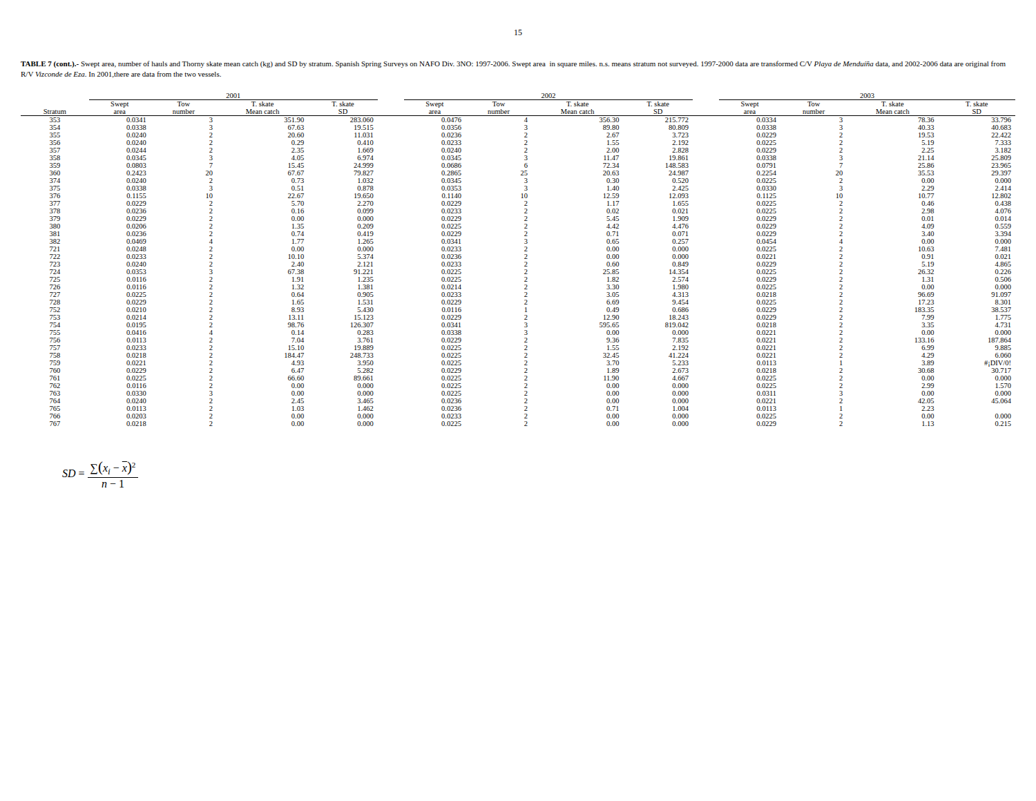15
TABLE 7 (cont.).- Swept area, number of hauls and Thorny skate mean catch (kg) and SD by stratum. Spanish Spring Surveys on NAFO Div. 3NO: 1997-2006. Swept area in square miles. n.s. means stratum not surveyed. 1997-2000 data are transformed C/V Playa de Menduíña data, and 2002-2006 data are original from R/V Vizconde de Eza. In 2001,there are data from the two vessels.
| | 2001 | | 2002 | | 2003 |
| --- | --- | --- | --- | --- | --- |
| | Swept | Tow | T. skate | T. skate | | Swept | Tow | T. skate | T. skate | | Swept | Tow | T. skate | T. skate |
| Stratum | area | number | Mean catch | SD | | area | number | Mean catch | SD | | area | number | Mean catch | SD |
| 353 | 0.0341 | 3 | 351.90 | 283.060 | | 0.0476 | 4 | 356.30 | 215.772 | | 0.0334 | 3 | 78.36 | 33.796 |
| 354 | 0.0338 | 3 | 67.63 | 19.515 | | 0.0356 | 3 | 89.80 | 80.809 | | 0.0338 | 3 | 40.33 | 40.683 |
| 355 | 0.0240 | 2 | 20.60 | 11.031 | | 0.0236 | 2 | 2.67 | 3.723 | | 0.0229 | 2 | 19.53 | 22.422 |
| 356 | 0.0240 | 2 | 0.29 | 0.410 | | 0.0233 | 2 | 1.55 | 2.192 | | 0.0225 | 2 | 5.19 | 7.333 |
| 357 | 0.0244 | 2 | 2.35 | 1.669 | | 0.0240 | 2 | 2.00 | 2.828 | | 0.0229 | 2 | 2.25 | 3.182 |
| 358 | 0.0345 | 3 | 4.05 | 6.974 | | 0.0345 | 3 | 11.47 | 19.861 | | 0.0338 | 3 | 21.14 | 25.809 |
| 359 | 0.0803 | 7 | 15.45 | 24.999 | | 0.0686 | 6 | 72.34 | 148.583 | | 0.0791 | 7 | 25.86 | 23.965 |
| 360 | 0.2423 | 20 | 67.67 | 79.827 | | 0.2865 | 25 | 20.63 | 24.987 | | 0.2254 | 20 | 35.53 | 29.397 |
| 374 | 0.0240 | 2 | 0.73 | 1.032 | | 0.0345 | 3 | 0.30 | 0.520 | | 0.0225 | 2 | 0.00 | 0.000 |
| 375 | 0.0338 | 3 | 0.51 | 0.878 | | 0.0353 | 3 | 1.40 | 2.425 | | 0.0330 | 3 | 2.29 | 2.414 |
| 376 | 0.1155 | 10 | 22.67 | 19.650 | | 0.1140 | 10 | 12.59 | 12.093 | | 0.1125 | 10 | 10.77 | 12.802 |
| 377 | 0.0229 | 2 | 5.70 | 2.270 | | 0.0229 | 2 | 1.17 | 1.655 | | 0.0225 | 2 | 0.46 | 0.438 |
| 378 | 0.0236 | 2 | 0.16 | 0.099 | | 0.0233 | 2 | 0.02 | 0.021 | | 0.0225 | 2 | 2.98 | 4.076 |
| 379 | 0.0229 | 2 | 0.00 | 0.000 | | 0.0229 | 2 | 5.45 | 1.909 | | 0.0229 | 2 | 0.01 | 0.014 |
| 380 | 0.0206 | 2 | 1.35 | 0.209 | | 0.0225 | 2 | 4.42 | 4.476 | | 0.0229 | 2 | 4.09 | 0.559 |
| 381 | 0.0236 | 2 | 0.74 | 0.419 | | 0.0229 | 2 | 0.71 | 0.071 | | 0.0229 | 2 | 3.40 | 3.394 |
| 382 | 0.0469 | 4 | 1.77 | 1.265 | | 0.0341 | 3 | 0.65 | 0.257 | | 0.0454 | 4 | 0.00 | 0.000 |
| 721 | 0.0248 | 2 | 0.00 | 0.000 | | 0.0233 | 2 | 0.00 | 0.000 | | 0.0225 | 2 | 10.63 | 7.481 |
| 722 | 0.0233 | 2 | 10.10 | 5.374 | | 0.0236 | 2 | 0.00 | 0.000 | | 0.0221 | 2 | 0.91 | 0.021 |
| 723 | 0.0240 | 2 | 2.40 | 2.121 | | 0.0233 | 2 | 0.60 | 0.849 | | 0.0229 | 2 | 5.19 | 4.865 |
| 724 | 0.0353 | 3 | 67.38 | 91.221 | | 0.0225 | 2 | 25.85 | 14.354 | | 0.0225 | 2 | 26.32 | 0.226 |
| 725 | 0.0116 | 2 | 1.91 | 1.235 | | 0.0225 | 2 | 1.82 | 2.574 | | 0.0229 | 2 | 1.31 | 0.506 |
| 726 | 0.0116 | 2 | 1.32 | 1.381 | | 0.0214 | 2 | 3.30 | 1.980 | | 0.0225 | 2 | 0.00 | 0.000 |
| 727 | 0.0225 | 2 | 0.64 | 0.905 | | 0.0233 | 2 | 3.05 | 4.313 | | 0.0218 | 2 | 96.69 | 91.097 |
| 728 | 0.0229 | 2 | 1.65 | 1.531 | | 0.0229 | 2 | 6.69 | 9.454 | | 0.0225 | 2 | 17.23 | 8.301 |
| 752 | 0.0210 | 2 | 8.93 | 5.430 | | 0.0116 | 1 | 0.49 | 0.686 | | 0.0229 | 2 | 183.35 | 38.537 |
| 753 | 0.0214 | 2 | 13.11 | 15.123 | | 0.0229 | 2 | 12.90 | 18.243 | | 0.0229 | 2 | 7.99 | 1.775 |
| 754 | 0.0195 | 2 | 98.76 | 126.307 | | 0.0341 | 3 | 595.65 | 819.042 | | 0.0218 | 2 | 3.35 | 4.731 |
| 755 | 0.0416 | 4 | 0.14 | 0.283 | | 0.0338 | 3 | 0.00 | 0.000 | | 0.0221 | 2 | 0.00 | 0.000 |
| 756 | 0.0113 | 2 | 7.04 | 3.761 | | 0.0229 | 2 | 9.36 | 7.835 | | 0.0221 | 2 | 133.16 | 187.864 |
| 757 | 0.0233 | 2 | 15.10 | 19.889 | | 0.0225 | 2 | 1.55 | 2.192 | | 0.0221 | 2 | 6.99 | 9.885 |
| 758 | 0.0218 | 2 | 184.47 | 248.733 | | 0.0225 | 2 | 32.45 | 41.224 | | 0.0221 | 2 | 4.29 | 6.060 |
| 759 | 0.0221 | 2 | 4.93 | 3.950 | | 0.0225 | 2 | 3.70 | 5.233 | | 0.0113 | 1 | 3.89 | #¡DIV/0! |
| 760 | 0.0229 | 2 | 6.47 | 5.282 | | 0.0229 | 2 | 1.89 | 2.673 | | 0.0218 | 2 | 30.68 | 30.717 |
| 761 | 0.0225 | 2 | 66.60 | 89.661 | | 0.0225 | 2 | 11.90 | 4.667 | | 0.0225 | 2 | 0.00 | 0.000 |
| 762 | 0.0116 | 2 | 0.00 | 0.000 | | 0.0225 | 2 | 0.00 | 0.000 | | 0.0225 | 2 | 2.99 | 1.570 |
| 763 | 0.0330 | 3 | 0.00 | 0.000 | | 0.0225 | 2 | 0.00 | 0.000 | | 0.0311 | 3 | 0.00 | 0.000 |
| 764 | 0.0240 | 2 | 2.45 | 3.465 | | 0.0236 | 2 | 0.00 | 0.000 | | 0.0221 | 2 | 42.05 | 45.064 |
| 765 | 0.0113 | 2 | 1.03 | 1.462 | | 0.0236 | 2 | 0.71 | 1.004 | | 0.0113 | 1 | 2.23 | |
| 766 | 0.0203 | 2 | 0.00 | 0.000 | | 0.0233 | 2 | 0.00 | 0.000 | | 0.0225 | 2 | 0.00 | 0.000 |
| 767 | 0.0218 | 2 | 0.00 | 0.000 | | 0.0225 | 2 | 0.00 | 0.000 | | 0.0229 | 2 | 1.13 | 0.215 |
SD = ∑(xi − x)2 n − 1